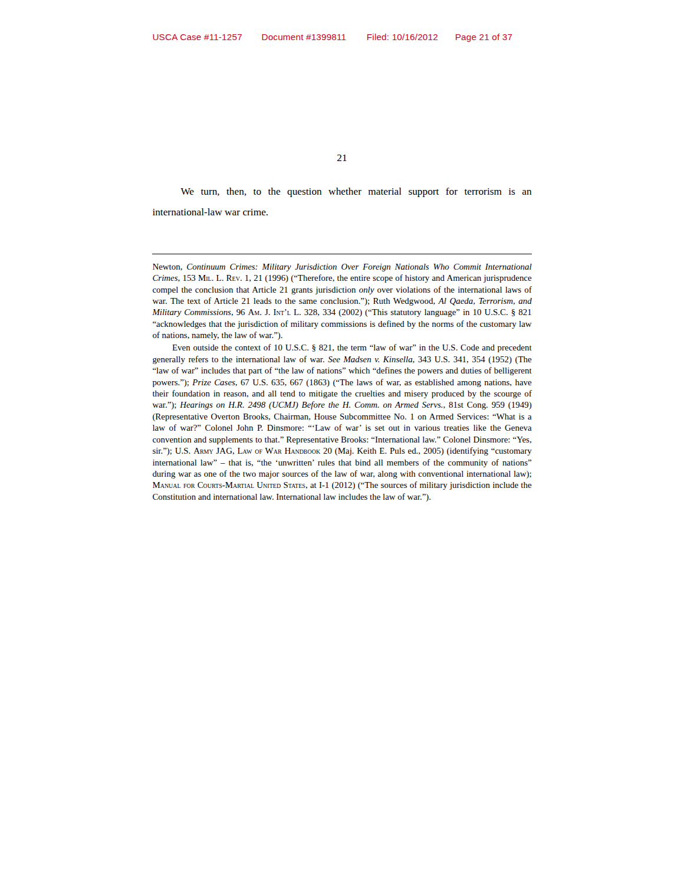USCA Case #11-1257 Document #1399811 Filed: 10/16/2012 Page 21 of 37
21
We turn, then, to the question whether material support for terrorism is an international-law war crime.
Newton, Continuum Crimes: Military Jurisdiction Over Foreign Nationals Who Commit International Crimes, 153 Mil. L. Rev. 1, 21 (1996) (“Therefore, the entire scope of history and American jurisprudence compel the conclusion that Article 21 grants jurisdiction only over violations of the international laws of war. The text of Article 21 leads to the same conclusion.”); Ruth Wedgwood, Al Qaeda, Terrorism, and Military Commissions, 96 Am. J. Int’l L. 328, 334 (2002) (“This statutory language” in 10 U.S.C. § 821 “acknowledges that the jurisdiction of military commissions is defined by the norms of the customary law of nations, namely, the law of war.”).
Even outside the context of 10 U.S.C. § 821, the term “law of war” in the U.S. Code and precedent generally refers to the international law of war. See Madsen v. Kinsella, 343 U.S. 341, 354 (1952) (The “law of war” includes that part of “the law of nations” which “defines the powers and duties of belligerent powers.”); Prize Cases, 67 U.S. 635, 667 (1863) (“The laws of war, as established among nations, have their foundation in reason, and all tend to mitigate the cruelties and misery produced by the scourge of war.”); Hearings on H.R. 2498 (UCMJ) Before the H. Comm. on Armed Servs., 81st Cong. 959 (1949) (Representative Overton Brooks, Chairman, House Subcommittee No. 1 on Armed Services: “What is a law of war?” Colonel John P. Dinsmore: “‘Law of war’ is set out in various treaties like the Geneva convention and supplements to that.” Representative Brooks: “International law.” Colonel Dinsmore: “Yes, sir.”); U.S. Army JAG, Law of War Handbook 20 (Maj. Keith E. Puls ed., 2005) (identifying “customary international law” – that is, “the ‘unwritten’ rules that bind all members of the community of nations” during war as one of the two major sources of the law of war, along with conventional international law); Manual for Courts-Martial United States, at I-1 (2012) (“The sources of military jurisdiction include the Constitution and international law. International law includes the law of war.”).